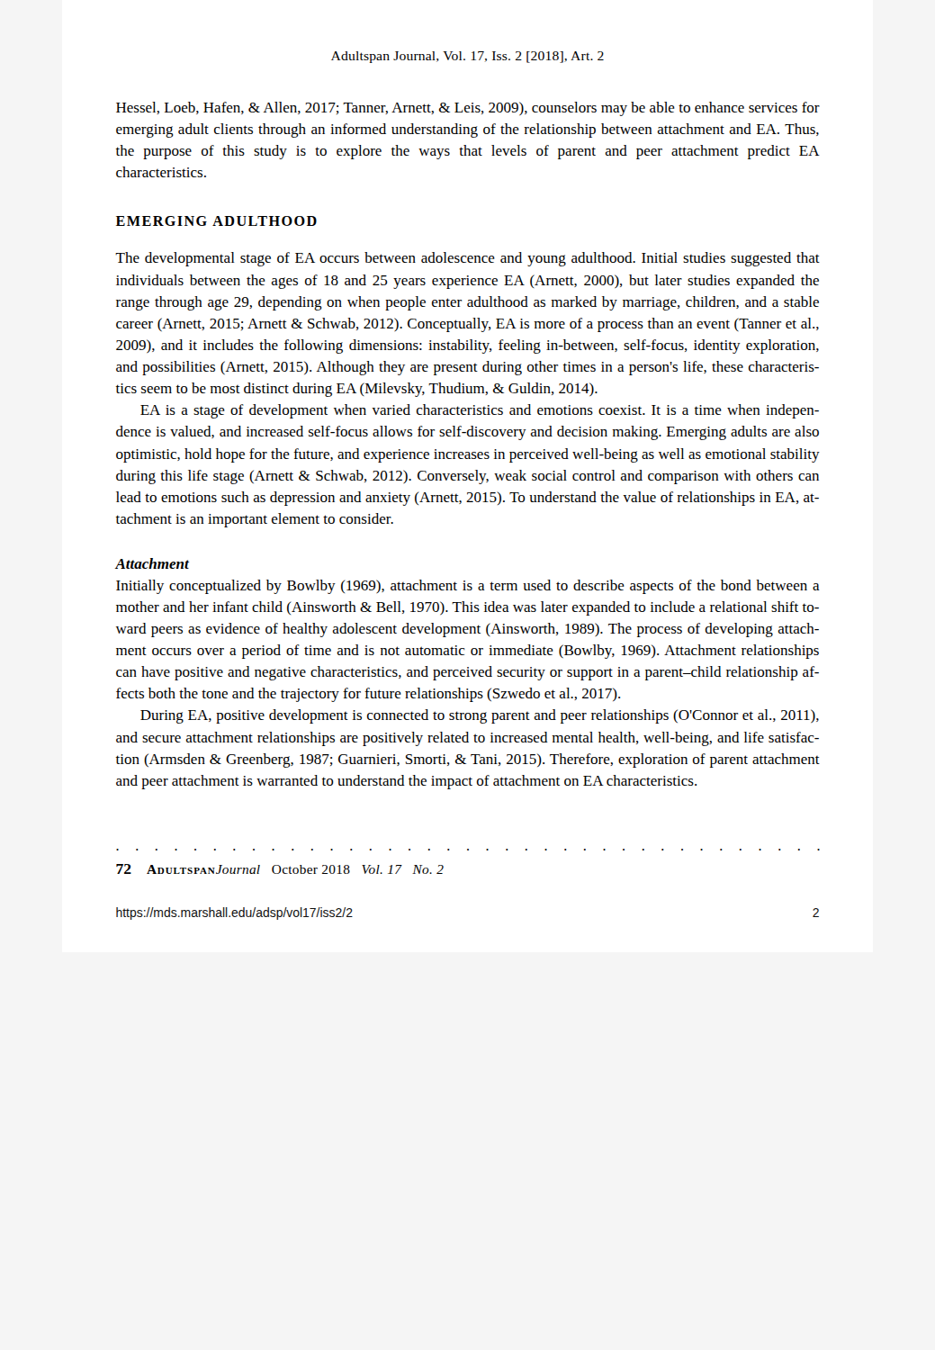Adultspan Journal, Vol. 17, Iss. 2 [2018], Art. 2
Hessel, Loeb, Hafen, & Allen, 2017; Tanner, Arnett, & Leis, 2009), counselors may be able to enhance services for emerging adult clients through an informed understanding of the relationship between attachment and EA. Thus, the purpose of this study is to explore the ways that levels of parent and peer attachment predict EA characteristics.
Emerging Adulthood
The developmental stage of EA occurs between adolescence and young adulthood. Initial studies suggested that individuals between the ages of 18 and 25 years experience EA (Arnett, 2000), but later studies expanded the range through age 29, depending on when people enter adulthood as marked by marriage, children, and a stable career (Arnett, 2015; Arnett & Schwab, 2012). Conceptually, EA is more of a process than an event (Tanner et al., 2009), and it includes the following dimensions: instability, feeling in-between, self-focus, identity exploration, and possibilities (Arnett, 2015). Although they are present during other times in a person's life, these characteristics seem to be most distinct during EA (Milevsky, Thudium, & Guldin, 2014).
EA is a stage of development when varied characteristics and emotions coexist. It is a time when independence is valued, and increased self-focus allows for self-discovery and decision making. Emerging adults are also optimistic, hold hope for the future, and experience increases in perceived well-being as well as emotional stability during this life stage (Arnett & Schwab, 2012). Conversely, weak social control and comparison with others can lead to emotions such as depression and anxiety (Arnett, 2015). To understand the value of relationships in EA, attachment is an important element to consider.
Attachment
Initially conceptualized by Bowlby (1969), attachment is a term used to describe aspects of the bond between a mother and her infant child (Ainsworth & Bell, 1970). This idea was later expanded to include a relational shift toward peers as evidence of healthy adolescent development (Ainsworth, 1989). The process of developing attachment occurs over a period of time and is not automatic or immediate (Bowlby, 1969). Attachment relationships can have positive and negative characteristics, and perceived security or support in a parent–child relationship affects both the tone and the trajectory for future relationships (Szwedo et al., 2017).
During EA, positive development is connected to strong parent and peer relationships (O'Connor et al., 2011), and secure attachment relationships are positively related to increased mental health, well-being, and life satisfaction (Armsden & Greenberg, 1987; Guarnieri, Smorti, & Tani, 2015). Therefore, exploration of parent attachment and peer attachment is warranted to understand the impact of attachment on EA characteristics.
. . . . . . . . . . . . . . . . . . . . . . . . . . . . . . . . . . . . . . . . . . . . . . . . . . .
72 Adultspan Journal October 2018 Vol. 17 No. 2
https://mds.marshall.edu/adsp/vol17/iss2/2 2